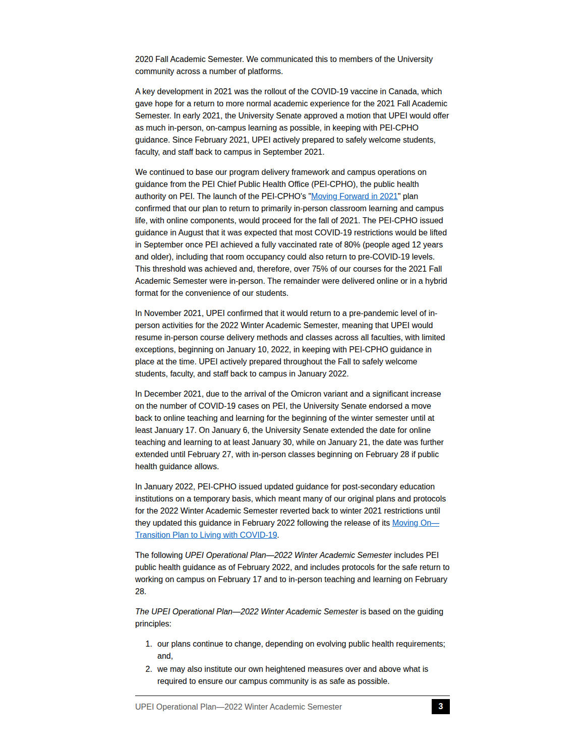2020 Fall Academic Semester. We communicated this to members of the University community across a number of platforms.
A key development in 2021 was the rollout of the COVID-19 vaccine in Canada, which gave hope for a return to more normal academic experience for the 2021 Fall Academic Semester. In early 2021, the University Senate approved a motion that UPEI would offer as much in-person, on-campus learning as possible, in keeping with PEI-CPHO guidance. Since February 2021, UPEI actively prepared to safely welcome students, faculty, and staff back to campus in September 2021.
We continued to base our program delivery framework and campus operations on guidance from the PEI Chief Public Health Office (PEI-CPHO), the public health authority on PEI. The launch of the PEI-CPHO's "Moving Forward in 2021" plan confirmed that our plan to return to primarily in-person classroom learning and campus life, with online components, would proceed for the fall of 2021. The PEI-CPHO issued guidance in August that it was expected that most COVID-19 restrictions would be lifted in September once PEI achieved a fully vaccinated rate of 80% (people aged 12 years and older), including that room occupancy could also return to pre-COVID-19 levels. This threshold was achieved and, therefore, over 75% of our courses for the 2021 Fall Academic Semester were in-person. The remainder were delivered online or in a hybrid format for the convenience of our students.
In November 2021, UPEI confirmed that it would return to a pre-pandemic level of in-person activities for the 2022 Winter Academic Semester, meaning that UPEI would resume in-person course delivery methods and classes across all faculties, with limited exceptions, beginning on January 10, 2022, in keeping with PEI-CPHO guidance in place at the time. UPEI actively prepared throughout the Fall to safely welcome students, faculty, and staff back to campus in January 2022.
In December 2021, due to the arrival of the Omicron variant and a significant increase on the number of COVID-19 cases on PEI, the University Senate endorsed a move back to online teaching and learning for the beginning of the winter semester until at least January 17. On January 6, the University Senate extended the date for online teaching and learning to at least January 30, while on January 21, the date was further extended until February 27, with in-person classes beginning on February 28 if public health guidance allows.
In January 2022, PEI-CPHO issued updated guidance for post-secondary education institutions on a temporary basis, which meant many of our original plans and protocols for the 2022 Winter Academic Semester reverted back to winter 2021 restrictions until they updated this guidance in February 2022 following the release of its Moving On—Transition Plan to Living with COVID-19.
The following UPEI Operational Plan—2022 Winter Academic Semester includes PEI public health guidance as of February 2022, and includes protocols for the safe return to working on campus on February 17 and to in-person teaching and learning on February 28.
The UPEI Operational Plan—2022 Winter Academic Semester is based on the guiding principles:
our plans continue to change, depending on evolving public health requirements; and,
we may also institute our own heightened measures over and above what is required to ensure our campus community is as safe as possible.
UPEI Operational Plan—2022 Winter Academic Semester
3